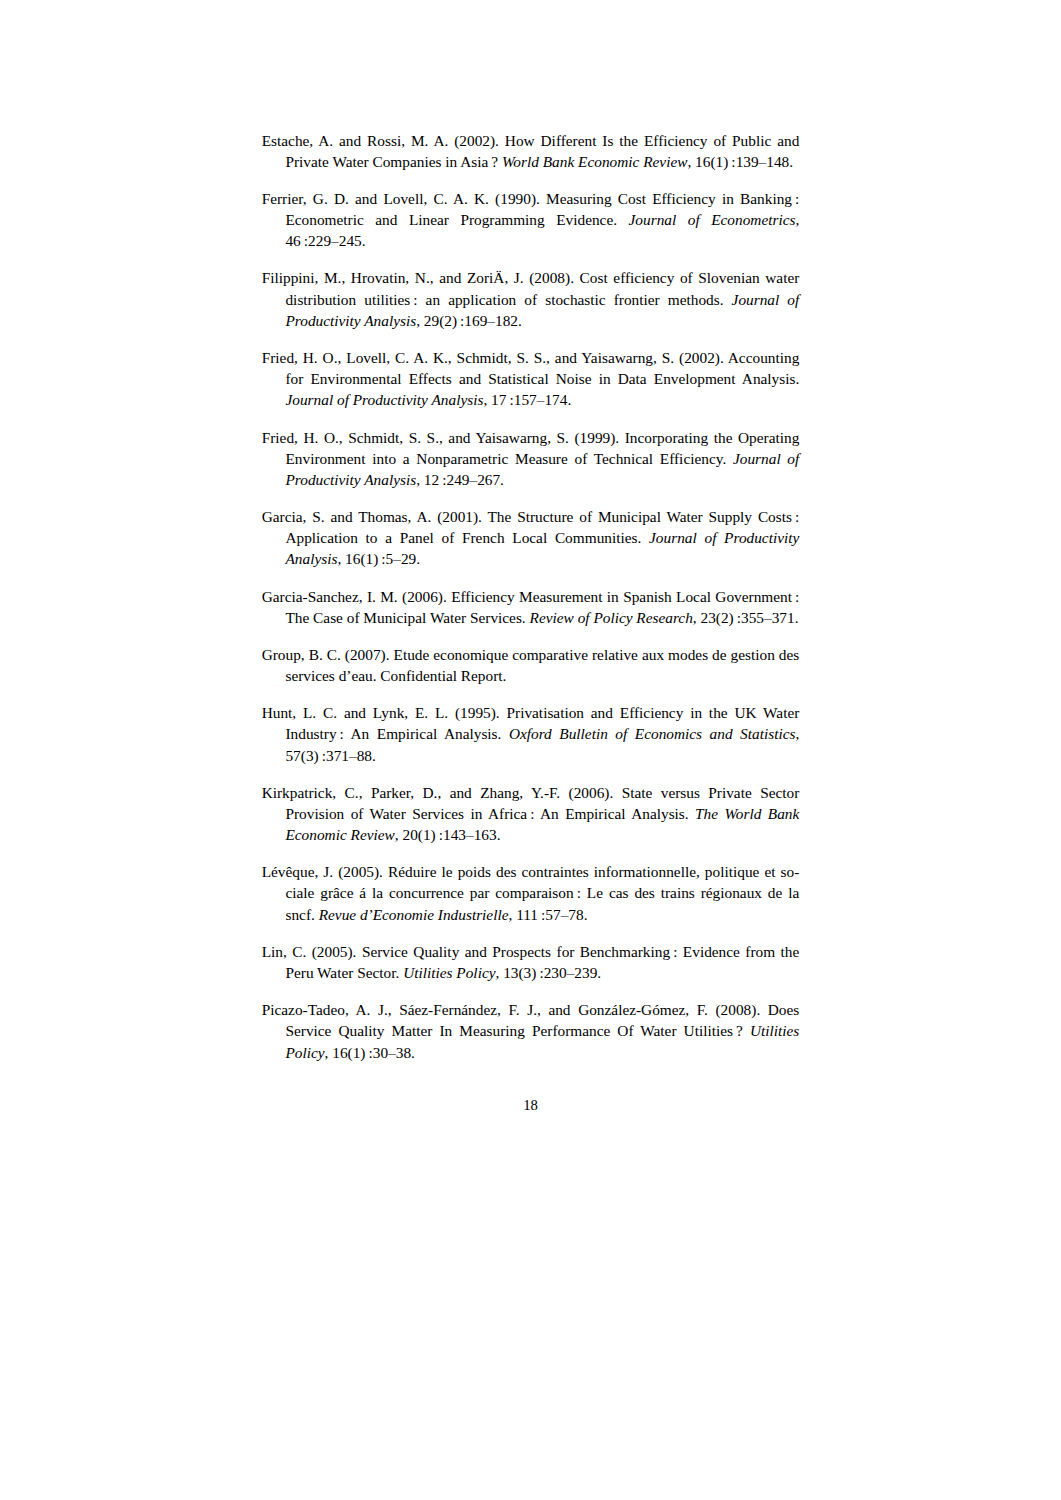Estache, A. and Rossi, M. A. (2002). How Different Is the Efficiency of Public and Private Water Companies in Asia ? World Bank Economic Review, 16(1) :139–148.
Ferrier, G. D. and Lovell, C. A. K. (1990). Measuring Cost Efficiency in Banking : Econometric and Linear Programming Evidence. Journal of Econometrics, 46 :229–245.
Filippini, M., Hrovatin, N., and ZoriÄ, J. (2008). Cost efficiency of Slovenian water distribution utilities : an application of stochastic frontier methods. Journal of Productivity Analysis, 29(2) :169–182.
Fried, H. O., Lovell, C. A. K., Schmidt, S. S., and Yaisawarng, S. (2002). Accounting for Environmental Effects and Statistical Noise in Data Envelopment Analysis. Journal of Productivity Analysis, 17 :157–174.
Fried, H. O., Schmidt, S. S., and Yaisawarng, S. (1999). Incorporating the Operating Environment into a Nonparametric Measure of Technical Efficiency. Journal of Productivity Analysis, 12 :249–267.
Garcia, S. and Thomas, A. (2001). The Structure of Municipal Water Supply Costs : Application to a Panel of French Local Communities. Journal of Productivity Analysis, 16(1) :5–29.
Garcia-Sanchez, I. M. (2006). Efficiency Measurement in Spanish Local Government : The Case of Municipal Water Services. Review of Policy Research, 23(2) :355–371.
Group, B. C. (2007). Etude economique comparative relative aux modes de gestion des services d’eau. Confidential Report.
Hunt, L. C. and Lynk, E. L. (1995). Privatisation and Efficiency in the UK Water Industry : An Empirical Analysis. Oxford Bulletin of Economics and Statistics, 57(3) :371–88.
Kirkpatrick, C., Parker, D., and Zhang, Y.-F. (2006). State versus Private Sector Provision of Water Services in Africa : An Empirical Analysis. The World Bank Economic Review, 20(1) :143–163.
Lévêque, J. (2005). Réduire le poids des contraintes informationnelle, politique et sociale grâce á la concurrence par comparaison : Le cas des trains régionaux de la sncf. Revue d’Economie Industrielle, 111 :57–78.
Lin, C. (2005). Service Quality and Prospects for Benchmarking : Evidence from the Peru Water Sector. Utilities Policy, 13(3) :230–239.
Picazo-Tadeo, A. J., Sáez-Fernández, F. J., and González-Gómez, F. (2008). Does Service Quality Matter In Measuring Performance Of Water Utilities ? Utilities Policy, 16(1) :30–38.
18